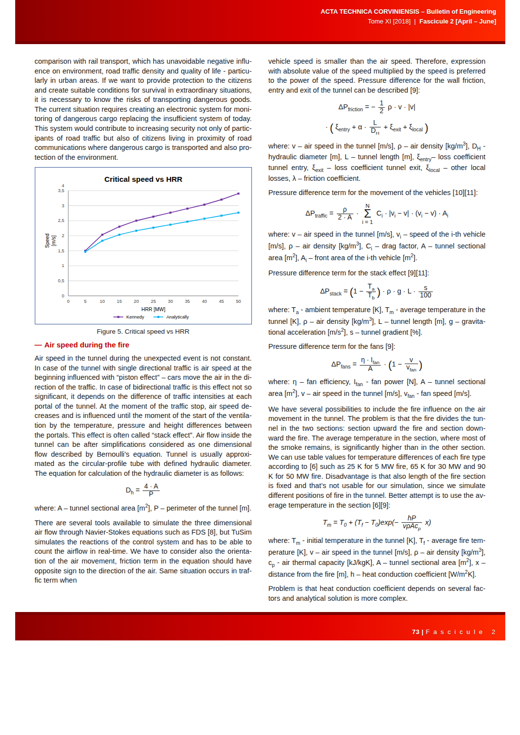ACTA TECHNICA CORVINIENSIS – Bulletin of Engineering
Tome XI [2018] | Fascicule 2 [April – June]
comparison with rail transport, which has unavoidable negative influence on environment, road traffic density and quality of life - particularly in urban areas. If we want to provide protection to the citizens and create suitable conditions for survival in extraordinary situations, it is necessary to know the risks of transporting dangerous goods. The current situation requires creating an electronic system for monitoring of dangerous cargo replacing the insufficient system of today. This system would contribute to increasing security not only of participants of road traffic but also of citizens living in proximity of road communications where dangerous cargo is transported and also protection of the environment.
Figure 5. Critical speed vs HRR
—Air speed during the fire
Air speed in the tunnel during the unexpected event is not constant. In case of the tunnel with single directional traffic is air speed at the beginning influenced with “piston effect” – cars move the air in the direction of the traffic. In case of bidirectional traffic is this effect not so significant, it depends on the difference of traffic intensities at each portal of the tunnel. At the moment of the traffic stop, air speed decreases and is influenced until the moment of the start of the ventilation by the temperature, pressure and height differences between the portals. This effect is often called “stack effect”. Air flow inside the tunnel can be after simplifications considered as one dimensional flow described by Bernoulli’s equation. Tunnel is usually approximated as the circular-profile tube with defined hydraulic diameter. The equation for calculation of the hydraulic diameter is as follows:
Dh = 4 · A P
where: A – tunnel sectional area [m2], P – perimeter of the tunnel [m].
There are several tools available to simulate the three dimensional air flow through Navier-Stokes equations such as FDS [8], but TuSim simulates the reactions of the control system and has to be able to count the airflow in real-time. We have to consider also the orientation of the air movement, friction term in the equation should have opposite sign to the direction of the air. Same situation occurs in traffic term when
vehicle speed is smaller than the air speed. Therefore, expression with absolute value of the speed multiplied by the speed is preferred to the power of the speed. Pressure difference for the wall friction, entry and exit of the tunnel can be described [9]:
ΔPfriction = − 12 ρ · v · |v|
· ( ξentry + α · LDH + ξexit + ξlocal )
where: v – air speed in the tunnel [m/s], ρ – air density [kg/m3], DH - hydraulic diameter [m], L – tunnel length [m], ξentry– loss coefficient tunnel entry, ξexit – loss coefficient tunnel exit, ξlocal – other local losses, λ – friction coefficient.
Pressure difference term for the movement of the vehicles [10][11]:
ΔPtraffic = ρ 2 · A · NΣi = 1 Ci · |vi − v| · (vi − v) · Ai
where: v – air speed in the tunnel [m/s], vi – speed of the i-th vehicle [m/s], ρ – air density [kg/m3], Ci – drag factor, A – tunnel sectional area [m2], Ai – front area of the i-th vehicle [m2].
Pressure difference term for the stack effect [9][11]:
ΔPstack = (1 − Ta Tb) · ρ · g · L · s 100
where: Ta - ambient temperature [K], Tm - average temperature in the tunnel [K], ρ – air density [kg/m3], L – tunnel length [m], g – gravitational acceleration [m/s2], s – tunnel gradient [%].
Pressure difference term for the fans [9]:
ΔPfans = η · Ifan A · (1 − vvfan)
where: η – fan efficiency, Ifan - fan power [N], A – tunnel sectional area [m2], v – air speed in the tunnel [m/s], vfan - fan speed [m/s].
We have several possibilities to include the fire influence on the air movement in the tunnel. The problem is that the fire divides the tunnel in the two sections: section upward the fire and section downward the fire. The average temperature in the section, where most of the smoke remains, is significantly higher than in the other section. We can use table values for temperature differences of each fire type according to [6] such as 25 K for 5 MW fire, 65 K for 30 MW and 90 K for 50 MW fire. Disadvantage is that also length of the fire section is fixed and that’s not usable for our simulation, since we simulate different positions of fire in the tunnel. Better attempt is to use the average temperature in the section [6][9]:
Tm = T0 + (Tf − T0)exp(− hP vρAcp x)
where: Tm - initial temperature in the tunnel [K], Tf - average fire temperature [K], v – air speed in the tunnel [m/s], ρ – air density [kg/m3], cp - air thermal capacity [kJ/kgK], A – tunnel sectional area [m2], x – distance from the fire [m], h – heat conduction coefficient [W/m2K].
Problem is that heat conduction coefficient depends on several factors and analytical solution is more complex.
73 | F a s c i c u l e 2